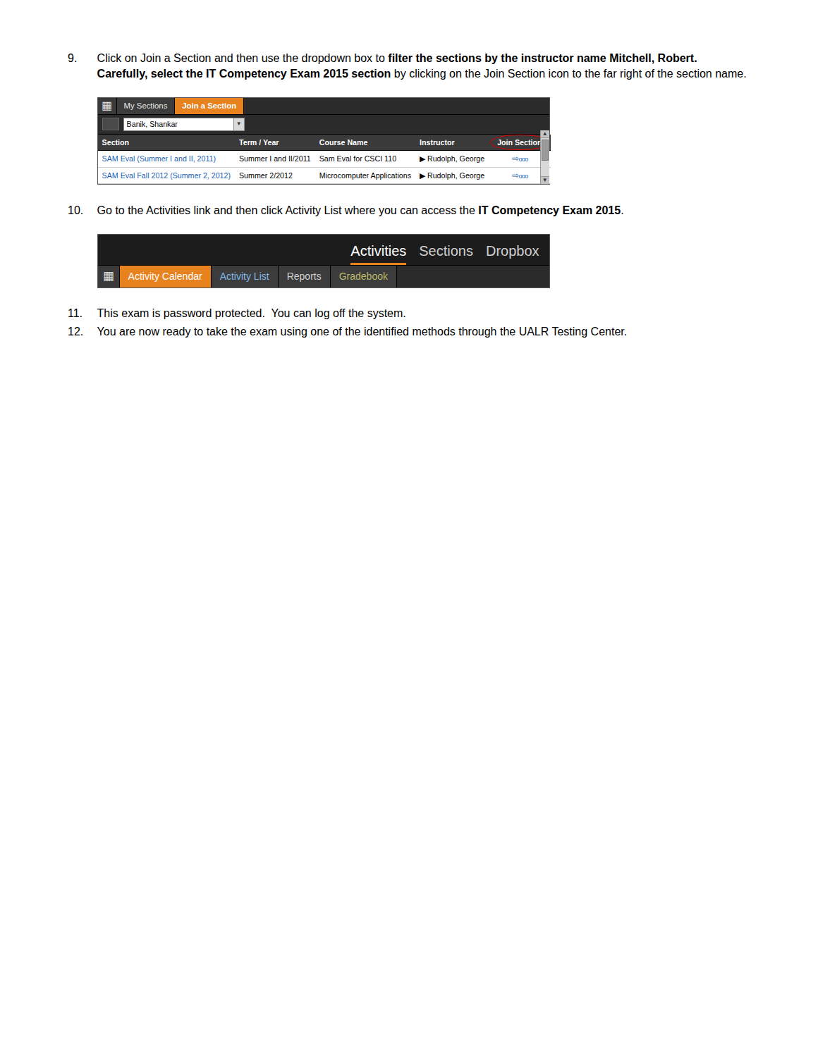9. Click on Join a Section and then use the dropdown box to filter the sections by the instructor name Mitchell, Robert. Carefully, select the IT Competency Exam 2015 section by clicking on the Join Section icon to the far right of the section name.
▦
My Sections
Join a Section
Banik, Shankar ▼
| Section | Term / Year | Course Name | Instructor | Join Section |
| --- | --- | --- | --- | --- |
| SAM Eval (Summer I and II, 2011) | Summer I and II/2011 | Sam Eval for CSCI 110 | ▶ Rudolph, George | ⇨ ooo |
| SAM Eval Fall 2012 (Summer 2, 2012) | Summer 2/2012 | Microcomputer Applications | ▶ Rudolph, George | ⇨ ooo |
▲
▼
10. Go to the Activities link and then click Activity List where you can access the IT Competency Exam 2015.
Activities
Sections
Dropbox
▦
Activity Calendar
Activity List
Reports
Gradebook
11. This exam is password protected. You can log off the system.
12. You are now ready to take the exam using one of the identified methods through the UALR Testing Center.